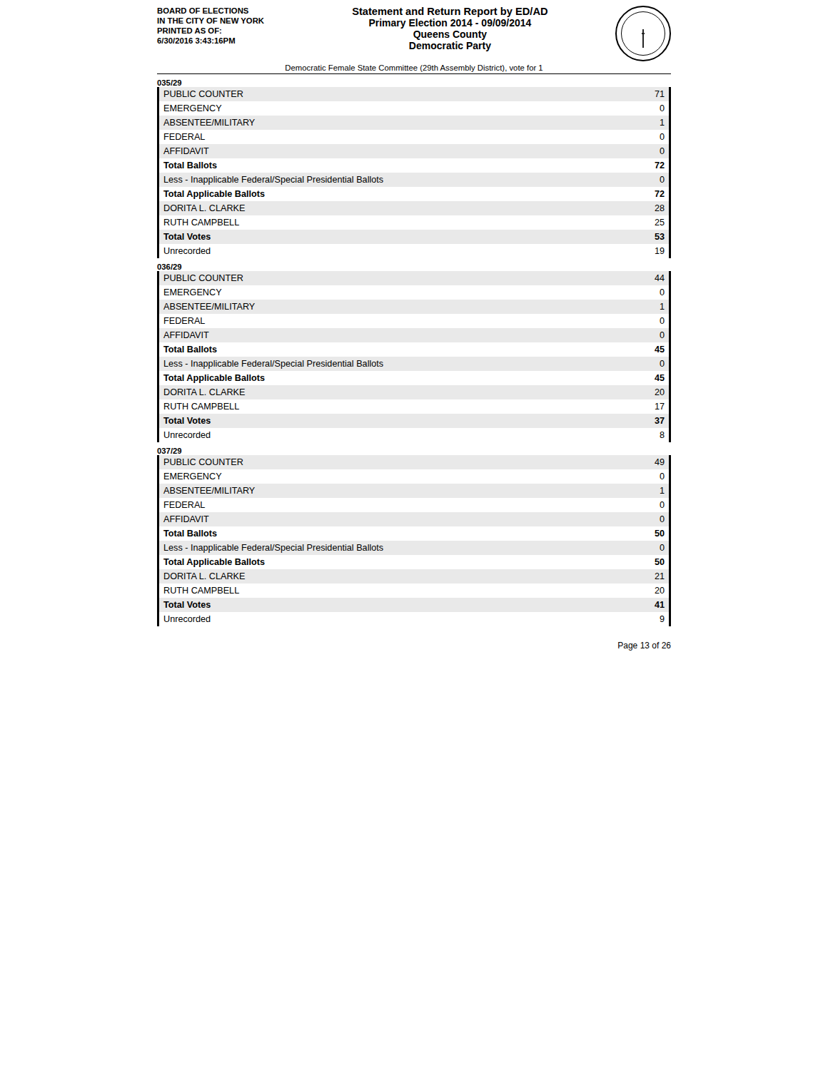BOARD OF ELECTIONS
IN THE CITY OF NEW YORK
PRINTED AS OF:
6/30/2016 3:43:16PM
Statement and Return Report by ED/AD
Primary Election 2014 - 09/09/2014
Queens County
Democratic Party
Democratic Female State Committee (29th Assembly District), vote for 1
035/29
| PUBLIC COUNTER | 71 |
| EMERGENCY | 0 |
| ABSENTEE/MILITARY | 1 |
| FEDERAL | 0 |
| AFFIDAVIT | 0 |
| Total Ballots | 72 |
| Less - Inapplicable Federal/Special Presidential Ballots | 0 |
| Total Applicable Ballots | 72 |
| DORITA L. CLARKE | 28 |
| RUTH CAMPBELL | 25 |
| Total Votes | 53 |
| Unrecorded | 19 |
036/29
| PUBLIC COUNTER | 44 |
| EMERGENCY | 0 |
| ABSENTEE/MILITARY | 1 |
| FEDERAL | 0 |
| AFFIDAVIT | 0 |
| Total Ballots | 45 |
| Less - Inapplicable Federal/Special Presidential Ballots | 0 |
| Total Applicable Ballots | 45 |
| DORITA L. CLARKE | 20 |
| RUTH CAMPBELL | 17 |
| Total Votes | 37 |
| Unrecorded | 8 |
037/29
| PUBLIC COUNTER | 49 |
| EMERGENCY | 0 |
| ABSENTEE/MILITARY | 1 |
| FEDERAL | 0 |
| AFFIDAVIT | 0 |
| Total Ballots | 50 |
| Less - Inapplicable Federal/Special Presidential Ballots | 0 |
| Total Applicable Ballots | 50 |
| DORITA L. CLARKE | 21 |
| RUTH CAMPBELL | 20 |
| Total Votes | 41 |
| Unrecorded | 9 |
Page 13 of 26